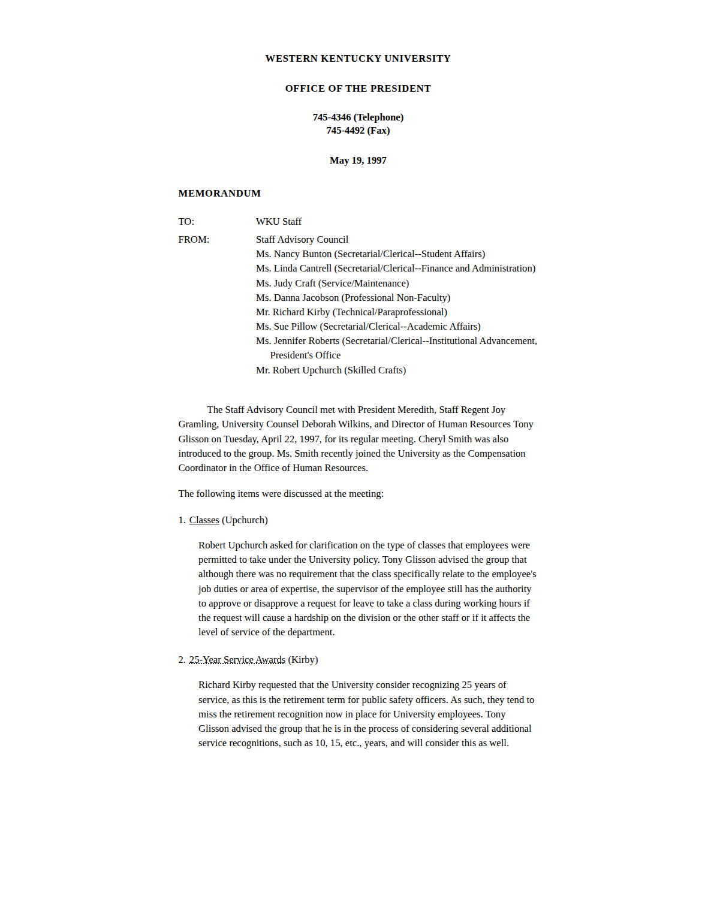WESTERN KENTUCKY UNIVERSITY
OFFICE OF THE PRESIDENT
745-4346 (Telephone)
745-4492 (Fax)
May 19, 1997
MEMORANDUM
| TO: | WKU Staff |
| FROM: | Staff Advisory Council Ms. Nancy Bunton (Secretarial/Clerical--Student Affairs) Ms. Linda Cantrell (Secretarial/Clerical--Finance and Administration) Ms. Judy Craft (Service/Maintenance) Ms. Danna Jacobson (Professional Non-Faculty) Mr. Richard Kirby (Technical/Paraprofessional) Ms. Sue Pillow (Secretarial/Clerical--Academic Affairs) Ms. Jennifer Roberts (Secretarial/Clerical--Institutional Advancement, President's Office Mr. Robert Upchurch (Skilled Crafts) |
The Staff Advisory Council met with President Meredith, Staff Regent Joy Gramling, University Counsel Deborah Wilkins, and Director of Human Resources Tony Glisson on Tuesday, April 22, 1997, for its regular meeting. Cheryl Smith was also introduced to the group. Ms. Smith recently joined the University as the Compensation Coordinator in the Office of Human Resources.
The following items were discussed at the meeting:
1. Classes (Upchurch)
Robert Upchurch asked for clarification on the type of classes that employees were permitted to take under the University policy. Tony Glisson advised the group that although there was no requirement that the class specifically relate to the employee's job duties or area of expertise, the supervisor of the employee still has the authority to approve or disapprove a request for leave to take a class during working hours if the request will cause a hardship on the division or the other staff or if it affects the level of service of the department.
2. 25-Year Service Awards (Kirby)
Richard Kirby requested that the University consider recognizing 25 years of service, as this is the retirement term for public safety officers. As such, they tend to miss the retirement recognition now in place for University employees. Tony Glisson advised the group that he is in the process of considering several additional service recognitions, such as 10, 15, etc., years, and will consider this as well.